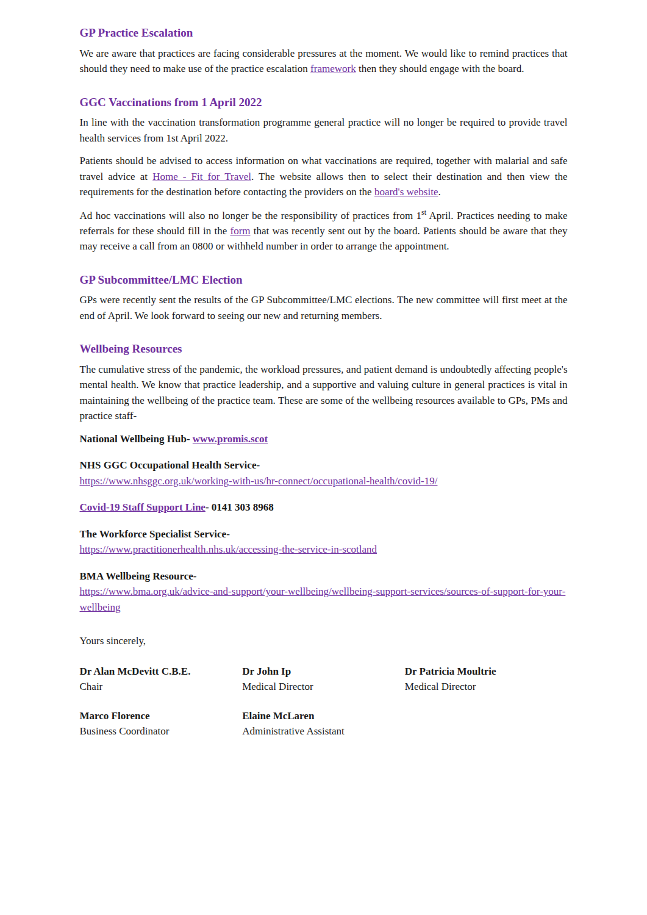GP Practice Escalation
We are aware that practices are facing considerable pressures at the moment. We would like to remind practices that should they need to make use of the practice escalation framework then they should engage with the board.
GGC Vaccinations from 1 April 2022
In line with the vaccination transformation programme general practice will no longer be required to provide travel health services from 1st April 2022.
Patients should be advised to access information on what vaccinations are required, together with malarial and safe travel advice at Home - Fit for Travel. The website allows then to select their destination and then view the requirements for the destination before contacting the providers on the board's website.
Ad hoc vaccinations will also no longer be the responsibility of practices from 1st April. Practices needing to make referrals for these should fill in the form that was recently sent out by the board. Patients should be aware that they may receive a call from an 0800 or withheld number in order to arrange the appointment.
GP Subcommittee/LMC Election
GPs were recently sent the results of the GP Subcommittee/LMC elections. The new committee will first meet at the end of April. We look forward to seeing our new and returning members.
Wellbeing Resources
The cumulative stress of the pandemic, the workload pressures, and patient demand is undoubtedly affecting people's mental health. We know that practice leadership, and a supportive and valuing culture in general practices is vital in maintaining the wellbeing of the practice team. These are some of the wellbeing resources available to GPs, PMs and practice staff-
National Wellbeing Hub- www.promis.scot
NHS GGC Occupational Health Service-
https://www.nhsggc.org.uk/working-with-us/hr-connect/occupational-health/covid-19/
Covid-19 Staff Support Line- 0141 303 8968
The Workforce Specialist Service-
https://www.practitionerhealth.nhs.uk/accessing-the-service-in-scotland
BMA Wellbeing Resource-
https://www.bma.org.uk/advice-and-support/your-wellbeing/wellbeing-support-services/sources-of-support-for-your-wellbeing
Yours sincerely,
| Dr Alan McDevitt C.B.E. Chair | Dr John Ip Medical Director | Dr Patricia Moultrie Medical Director |
| Marco Florence Business Coordinator | Elaine McLaren Administrative Assistant | |